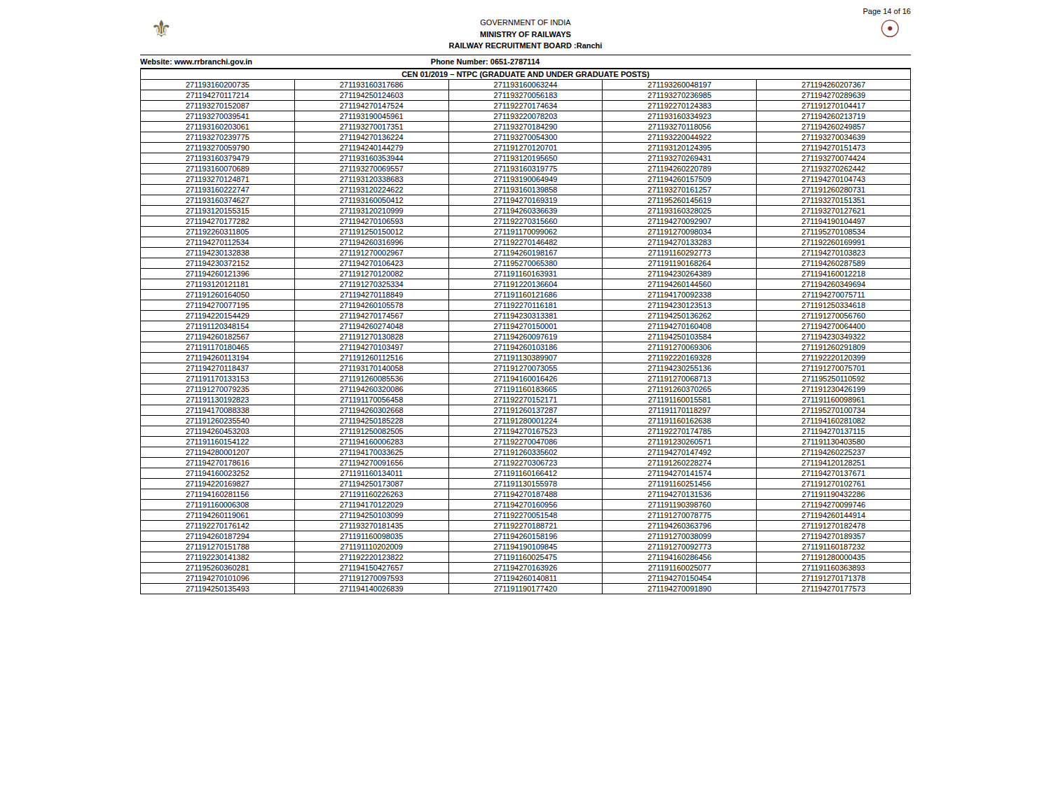Page 14 of 16
⚜
☉
GOVERNMENT OF INDIA
MINISTRY OF RAILWAYS
RAILWAY RECRUITMENT BOARD :Ranchi
Website: www.rrbranchi.gov.in
Phone Number: 0651-2787114
| CEN 01/2019 – NTPC (GRADUATE AND UNDER GRADUATE POSTS) |
| 271193160200735 | 271193160317686 | 271193160063244 | 271193260048197 | 271194260207367 |
| 271194270117214 | 271194250124603 | 271193270056183 | 271193270236985 | 271194270289639 |
| 271193270152087 | 271194270147524 | 271192270174634 | 271192270124383 | 271191270104417 |
| 271193270039541 | 271193190045961 | 271193220078203 | 271193160334923 | 271194260213719 |
| 271193160203061 | 271193270017351 | 271193270184290 | 271193270118056 | 271194260249857 |
| 271193270239775 | 271194270136224 | 271193270054300 | 271193220044922 | 271193270034639 |
| 271193270059790 | 271194240144279 | 271191270120701 | 271193120124395 | 271194270151473 |
| 271193160379479 | 271193160353944 | 271193120195650 | 271193270269431 | 271193270074424 |
| 271193160070689 | 271193270069557 | 271193160319775 | 271194260220789 | 271193270262442 |
| 271193270124871 | 271193120338683 | 271193190064949 | 271194260157509 | 271194270104743 |
| 271193160222747 | 271193120224622 | 271193160139858 | 271193270161257 | 271191260280731 |
| 271193160374627 | 271193160050412 | 271194270169319 | 271195260145619 | 271193270151351 |
| 271193120155315 | 271193120210999 | 271194260336639 | 271193160328025 | 271193270127621 |
| 271194270177282 | 271194270106593 | 271192270315660 | 271194270092907 | 271194190104497 |
| 271192260311805 | 271191250150012 | 271191170099062 | 271191270098034 | 271195270108534 |
| 271194270112534 | 271194260316996 | 271192270146482 | 271194270133283 | 271192260169991 |
| 271194230132838 | 271191270002967 | 271194260198167 | 271191160292773 | 271194270103823 |
| 271194230372152 | 271194270106423 | 271195270065380 | 271191190168264 | 271194260287589 |
| 271194260121396 | 271191270120082 | 271191160163931 | 271194230264389 | 271194160012218 |
| 271193120121181 | 271191270325334 | 271191220136604 | 271194260144560 | 271194260349694 |
| 271191260164050 | 271194270118849 | 271191160121686 | 271194170092338 | 271194270075711 |
| 271194270077195 | 271194260105578 | 271192270116181 | 271194230123513 | 271191250334618 |
| 271194220154429 | 271194270174567 | 271194230313381 | 271194250136262 | 271191270056760 |
| 271191120348154 | 271194260274048 | 271194270150001 | 271194270160408 | 271194270064400 |
| 271194260182567 | 271191270130828 | 271194260097619 | 271194250103584 | 271194230349322 |
| 271191170180465 | 271194270103497 | 271194260103186 | 271191270069306 | 271191260291809 |
| 271194260113194 | 271191260112516 | 271191130389907 | 271192220169328 | 271192220120399 |
| 271194270118437 | 271193170140058 | 271191270073055 | 271194230255136 | 271191270075701 |
| 271191170133153 | 271191260085536 | 271194160016426 | 271191270068713 | 271195250110592 |
| 271191270079235 | 271194260320086 | 271191160183665 | 271191260370265 | 271191230426199 |
| 271191130192823 | 271191170056458 | 271192270152171 | 271191160015581 | 271191160098961 |
| 271194170088338 | 271194260302668 | 271191260137287 | 271191170118297 | 271195270100734 |
| 271191260235540 | 271194250185228 | 271191280001224 | 271191160162638 | 271194160281082 |
| 271194260453203 | 271191250082505 | 271194270167523 | 271192270174785 | 271194270137115 |
| 271191160154122 | 271194160006283 | 271192270047086 | 271191230260571 | 271191130403580 |
| 271194280001207 | 271194170033625 | 271191260335602 | 271194270147492 | 271194260225237 |
| 271194270178616 | 271194270091656 | 271192270306723 | 271191260228274 | 271194120128251 |
| 271194160023252 | 271191160134011 | 271191160166412 | 271194270141574 | 271194270137671 |
| 271194220169827 | 271194250173087 | 271191130155978 | 271191160251456 | 271191270102761 |
| 271194160281156 | 271191160226263 | 271194270187488 | 271194270131536 | 271191190432286 |
| 271191160006308 | 271194170122029 | 271194270160956 | 271191190398760 | 271194270099746 |
| 271194260119061 | 271194250103099 | 271192270051548 | 271191270078775 | 271194260144914 |
| 271192270176142 | 271193270181435 | 271192270188721 | 271194260363796 | 271191270182478 |
| 271194260187294 | 271191160098035 | 271194260158196 | 271191270038099 | 271194270189357 |
| 271191270151788 | 271191110202009 | 271194190109845 | 271191270092773 | 271191160187232 |
| 271192230141382 | 271192220123822 | 271191160025475 | 271194160286456 | 271191280000435 |
| 271195260360281 | 271194150427657 | 271194270163926 | 271191160025077 | 271191160363893 |
| 271194270101096 | 271191270097593 | 271194260140811 | 271194270150454 | 271191270171378 |
| 271194250135493 | 271194140026839 | 271191190177420 | 271194270091890 | 271194270177573 |